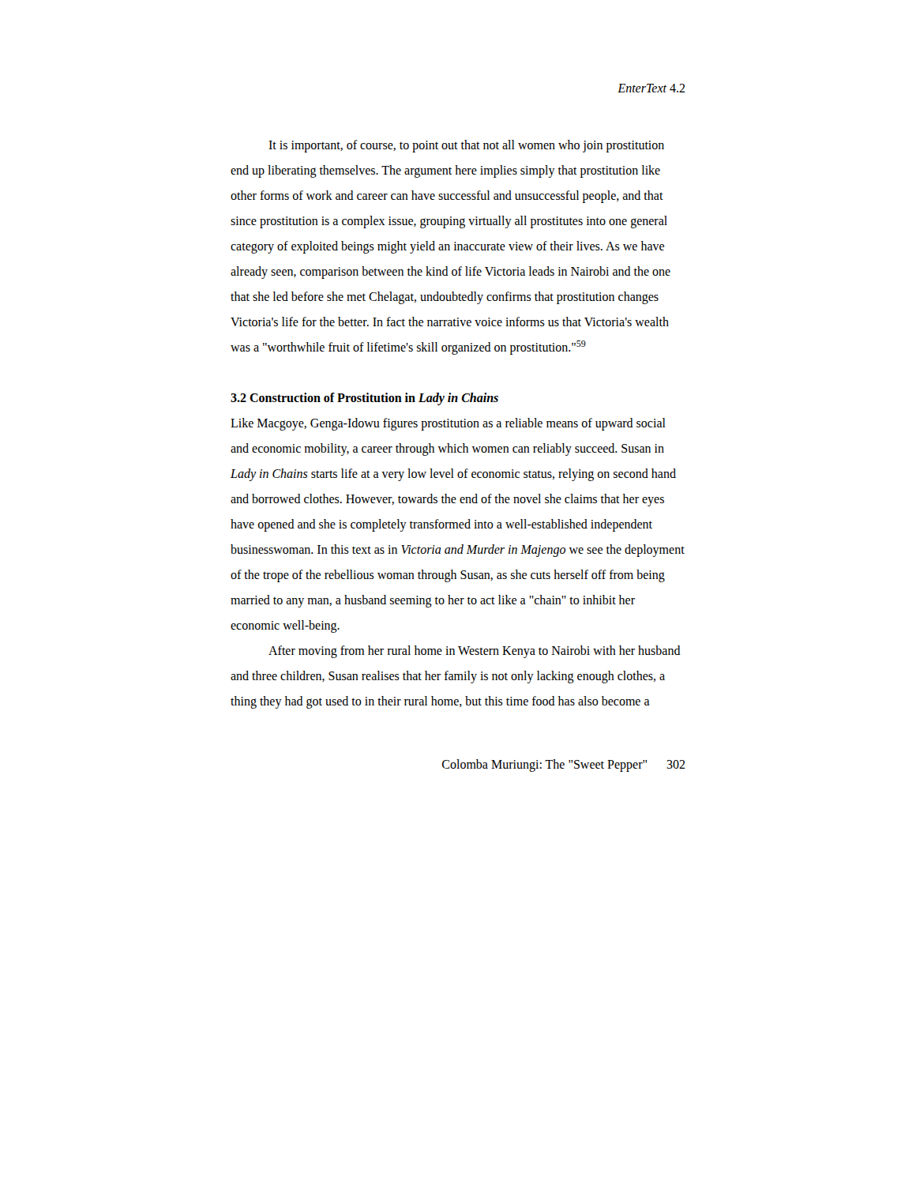EnterText 4.2
It is important, of course, to point out that not all women who join prostitution end up liberating themselves. The argument here implies simply that prostitution like other forms of work and career can have successful and unsuccessful people, and that since prostitution is a complex issue, grouping virtually all prostitutes into one general category of exploited beings might yield an inaccurate view of their lives. As we have already seen, comparison between the kind of life Victoria leads in Nairobi and the one that she led before she met Chelagat, undoubtedly confirms that prostitution changes Victoria's life for the better. In fact the narrative voice informs us that Victoria's wealth was a "worthwhile fruit of lifetime's skill organized on prostitution."59
3.2 Construction of Prostitution in Lady in Chains
Like Macgoye, Genga-Idowu figures prostitution as a reliable means of upward social and economic mobility, a career through which women can reliably succeed. Susan in Lady in Chains starts life at a very low level of economic status, relying on second hand and borrowed clothes. However, towards the end of the novel she claims that her eyes have opened and she is completely transformed into a well-established independent businesswoman. In this text as in Victoria and Murder in Majengo we see the deployment of the trope of the rebellious woman through Susan, as she cuts herself off from being married to any man, a husband seeming to her to act like a "chain" to inhibit her economic well-being.
After moving from her rural home in Western Kenya to Nairobi with her husband and three children, Susan realises that her family is not only lacking enough clothes, a thing they had got used to in their rural home, but this time food has also become a
Colomba Muriungi: The "Sweet Pepper"302